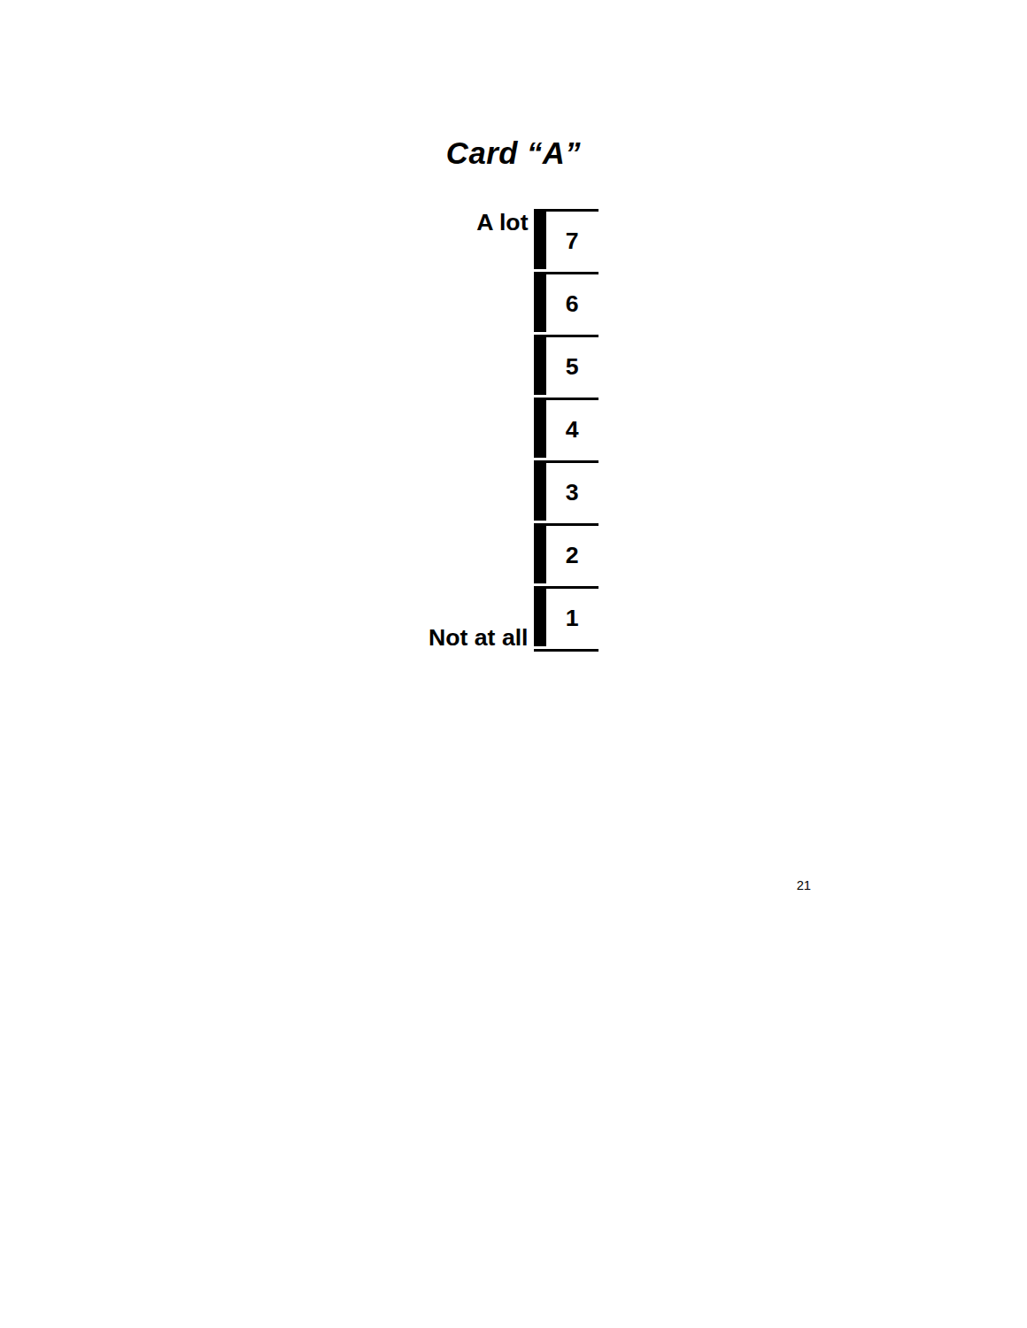Card “A”
A lot Not at all
7
6
5
4
3
2
1
21